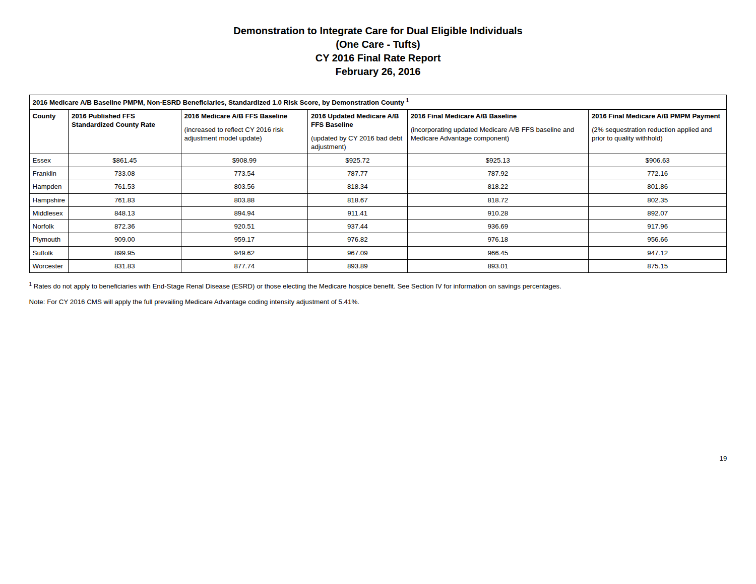Demonstration to Integrate Care for Dual Eligible Individuals
(One Care - Tufts)
CY 2016 Final Rate Report
February 26, 2016
2016 Medicare A/B Baseline PMPM, Non-ESRD Beneficiaries, Standardized 1.0 Risk Score, by Demonstration County 1
| County | 2016 Published FFS Standardized County Rate | 2016 Medicare A/B FFS Baseline (increased to reflect CY 2016 risk adjustment model update) | 2016 Updated Medicare A/B FFS Baseline (updated by CY 2016 bad debt adjustment) | 2016 Final Medicare A/B Baseline (incorporating updated Medicare A/B FFS baseline and Medicare Advantage component) | 2016 Final Medicare A/B PMPM Payment (2% sequestration reduction applied and prior to quality withhold) |
| --- | --- | --- | --- | --- | --- |
| Essex | $861.45 | $908.99 | $925.72 | $925.13 | $906.63 |
| Franklin | 733.08 | 773.54 | 787.77 | 787.92 | 772.16 |
| Hampden | 761.53 | 803.56 | 818.34 | 818.22 | 801.86 |
| Hampshire | 761.83 | 803.88 | 818.67 | 818.72 | 802.35 |
| Middlesex | 848.13 | 894.94 | 911.41 | 910.28 | 892.07 |
| Norfolk | 872.36 | 920.51 | 937.44 | 936.69 | 917.96 |
| Plymouth | 909.00 | 959.17 | 976.82 | 976.18 | 956.66 |
| Suffolk | 899.95 | 949.62 | 967.09 | 966.45 | 947.12 |
| Worcester | 831.83 | 877.74 | 893.89 | 893.01 | 875.15 |
1 Rates do not apply to beneficiaries with End-Stage Renal Disease (ESRD) or those electing the Medicare hospice benefit. See Section IV for information on savings percentages.
Note: For CY 2016 CMS will apply the full prevailing Medicare Advantage coding intensity adjustment of 5.41%.
19